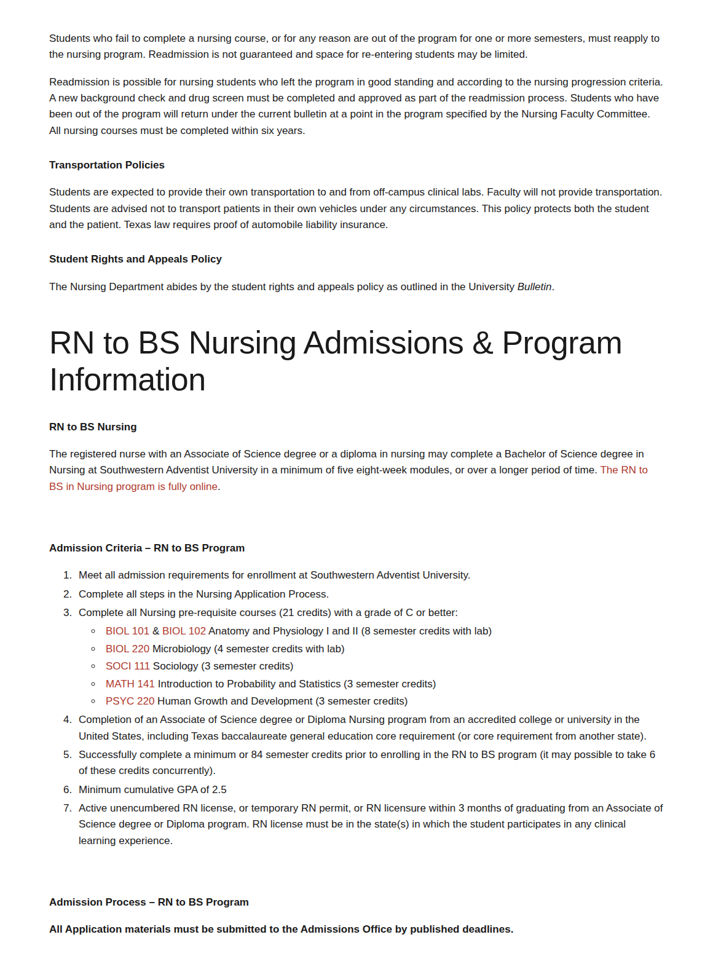Students who fail to complete a nursing course, or for any reason are out of the program for one or more semesters, must reapply to the nursing program. Readmission is not guaranteed and space for re-entering students may be limited.
Readmission is possible for nursing students who left the program in good standing and according to the nursing progression criteria. A new background check and drug screen must be completed and approved as part of the readmission process. Students who have been out of the program will return under the current bulletin at a point in the program specified by the Nursing Faculty Committee. All nursing courses must be completed within six years.
Transportation Policies
Students are expected to provide their own transportation to and from off-campus clinical labs. Faculty will not provide transportation. Students are advised not to transport patients in their own vehicles under any circumstances. This policy protects both the student and the patient. Texas law requires proof of automobile liability insurance.
Student Rights and Appeals Policy
The Nursing Department abides by the student rights and appeals policy as outlined in the University Bulletin.
RN to BS Nursing Admissions & Program Information
RN to BS Nursing
The registered nurse with an Associate of Science degree or a diploma in nursing may complete a Bachelor of Science degree in Nursing at Southwestern Adventist University in a minimum of five eight-week modules, or over a longer period of time. The RN to BS in Nursing program is fully online.
Admission Criteria – RN to BS Program
Meet all admission requirements for enrollment at Southwestern Adventist University.
Complete all steps in the Nursing Application Process.
Complete all Nursing pre-requisite courses (21 credits) with a grade of C or better:
BIOL 101 & BIOL 102 Anatomy and Physiology I and II (8 semester credits with lab)
BIOL 220 Microbiology (4 semester credits with lab)
SOCI 111 Sociology (3 semester credits)
MATH 141 Introduction to Probability and Statistics (3 semester credits)
PSYC 220 Human Growth and Development (3 semester credits)
Completion of an Associate of Science degree or Diploma Nursing program from an accredited college or university in the United States, including Texas baccalaureate general education core requirement (or core requirement from another state).
Successfully complete a minimum or 84 semester credits prior to enrolling in the RN to BS program (it may possible to take 6 of these credits concurrently).
Minimum cumulative GPA of 2.5
Active unencumbered RN license, or temporary RN permit, or RN licensure within 3 months of graduating from an Associate of Science degree or Diploma program. RN license must be in the state(s) in which the student participates in any clinical learning experience.
Admission Process – RN to BS Program
All Application materials must be submitted to the Admissions Office by published deadlines.